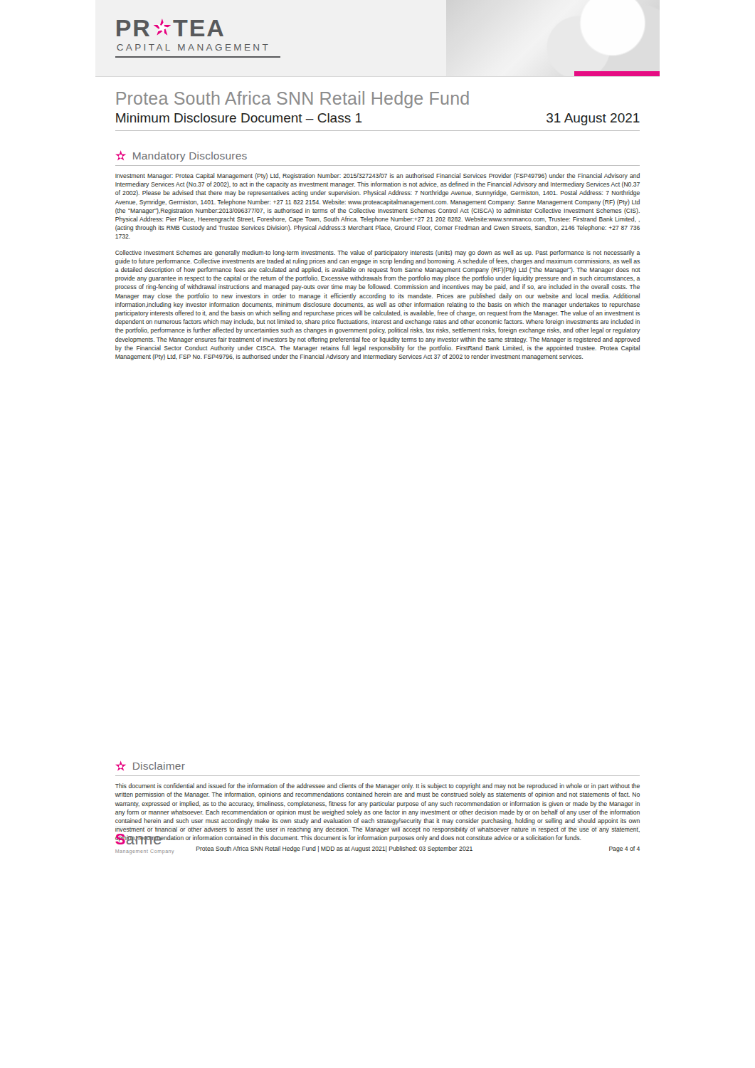PR TEA
CAPITAL MANAGEMENT
Protea South Africa SNN Retail Hedge Fund
Minimum Disclosure Document – Class 1
31 August 2021
Mandatory Disclosures
Investment Manager: Protea Capital Management (Pty) Ltd, Registration Number: 2015/327243/07 is an authorised Financial Services Provider (FSP49796) under the Financial Advisory and Intermediary Services Act (No.37 of 2002), to act in the capacity as investment manager. This information is not advice, as defined in the Financial Advisory and Intermediary Services Act (N0.37 of 2002). Please be advised that there may be representatives acting under supervision. Physical Address: 7 Northridge Avenue, Sunnyridge, Germiston, 1401. Postal Address: 7 Northridge Avenue, Symridge, Germiston, 1401. Telephone Number: +27 11 822 2154. Website: www.proteacapitalmanagement.com. Management Company: Sanne Management Company (RF) (Pty) Ltd (the "Manager"),Registration Number:2013/096377/07, is authorised in terms of the Collective Investment Schemes Control Act (CISCA) to administer Collective Investment Schemes (CIS). Physical Address: Pier Place, Heerengracht Street, Foreshore, Cape Town, South Africa. Telephone Number:+27 21 202 8282. Website:www.snnmanco.com, Trustee: Firstrand Bank Limited, , (acting through its RMB Custody and Trustee Services Division). Physical Address:3 Merchant Place, Ground Floor, Corner Fredman and Gwen Streets, Sandton, 2146 Telephone: +27 87 736 1732.
Collective Investment Schemes are generally medium-to long-term investments. The value of participatory interests (units) may go down as well as up. Past performance is not necessarily a guide to future performance. Collective investments are traded at ruling prices and can engage in scrip lending and borrowing. A schedule of fees, charges and maximum commissions, as well as a detailed description of how performance fees are calculated and applied, is available on request from Sanne Management Company (RF)(Pty) Ltd ("the Manager"). The Manager does not provide any guarantee in respect to the capital or the return of the portfolio. Excessive withdrawals from the portfolio may place the portfolio under liquidity pressure and in such circumstances, a process of ring-fencing of withdrawal instructions and managed pay-outs over time may be followed. Commission and incentives may be paid, and if so, are included in the overall costs. The Manager may close the portfolio to new investors in order to manage it efficiently according to its mandate. Prices are published daily on our website and local media. Additional information,including key investor information documents, minimum disclosure documents, as well as other information relating to the basis on which the manager undertakes to repurchase participatory interests offered to it, and the basis on which selling and repurchase prices will be calculated, is available, free of charge, on request from the Manager. The value of an investment is dependent on numerous factors which may include, but not limited to, share price fluctuations, interest and exchange rates and other economic factors. Where foreign investments are included in the portfolio, performance is further affected by uncertainties such as changes in government policy, political risks, tax risks, settlement risks, foreign exchange risks, and other legal or regulatory developments. The Manager ensures fair treatment of investors by not offering preferential fee or liquidity terms to any investor within the same strategy. The Manager is registered and approved by the Financial Sector Conduct Authority under CISCA. The Manager retains full legal responsibility for the portfolio. FirstRand Bank Limited, is the appointed trustee. Protea Capital Management (Pty) Ltd, FSP No. FSP49796, is authorised under the Financial Advisory and Intermediary Services Act 37 of 2002 to render investment management services.
Disclaimer
This document is confidential and issued for the information of the addressee and clients of the Manager only. It is subject to copyright and may not be reproduced in whole or in part without the written permission of the Manager. The information, opinions and recommendations contained herein are and must be construed solely as statements of opinion and not statements of fact. No warranty, expressed or implied, as to the accuracy, timeliness, completeness, fitness for any particular purpose of any such recommendation or information is given or made by the Manager in any form or manner whatsoever. Each recommendation or opinion must be weighed solely as one factor in any investment or other decision made by or on behalf of any user of the information contained herein and such user must accordingly make its own study and evaluation of each strategy/security that it may consider purchasing, holding or selling and should appoint its own investment or financial or other advisers to assist the user in reaching any decision. The Manager will accept no responsibility of whatsoever nature in respect of the use of any statement, opinion, recommendation or information contained in this document. This document is for information purposes only and does not constitute advice or a solicitation for funds.
Sanne
Management Company
Protea South Africa SNN Retail Hedge Fund | MDD as at August 2021| Published: 03 September 2021
Page 4 of 4